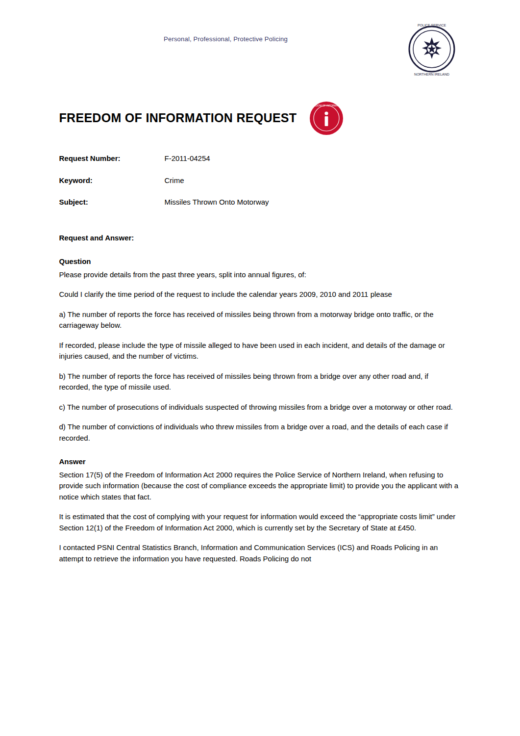Personal, Professional, Protective Policing
POLICE SERVICE NORTHERN IRELAND
FREEDOM OF INFORMATION REQUEST
FREEDOM OF INFORMATION
| Request Number: | F-2011-04254 |
| Keyword: | Crime |
| Subject: | Missiles Thrown Onto Motorway |
Request and Answer:
Question
Please provide details from the past three years, split into annual figures, of:
Could I clarify the time period of the request to include the calendar years 2009, 2010 and 2011 please
a) The number of reports the force has received of missiles being thrown from a motorway bridge onto traffic, or the carriageway below.
If recorded, please include the type of missile alleged to have been used in each incident, and details of the damage or injuries caused, and the number of victims.
b) The number of reports the force has received of missiles being thrown from a bridge over any other road and, if recorded, the type of missile used.
c) The number of prosecutions of individuals suspected of throwing missiles from a bridge over a motorway or other road.
d) The number of convictions of individuals who threw missiles from a bridge over a road, and the details of each case if recorded.
Answer
Section 17(5) of the Freedom of Information Act 2000 requires the Police Service of Northern Ireland, when refusing to provide such information (because the cost of compliance exceeds the appropriate limit) to provide you the applicant with a notice which states that fact.
It is estimated that the cost of complying with your request for information would exceed the “appropriate costs limit” under Section 12(1) of the Freedom of Information Act 2000, which is currently set by the Secretary of State at £450.
I contacted PSNI Central Statistics Branch, Information and Communication Services (ICS) and Roads Policing in an attempt to retrieve the information you have requested. Roads Policing do not